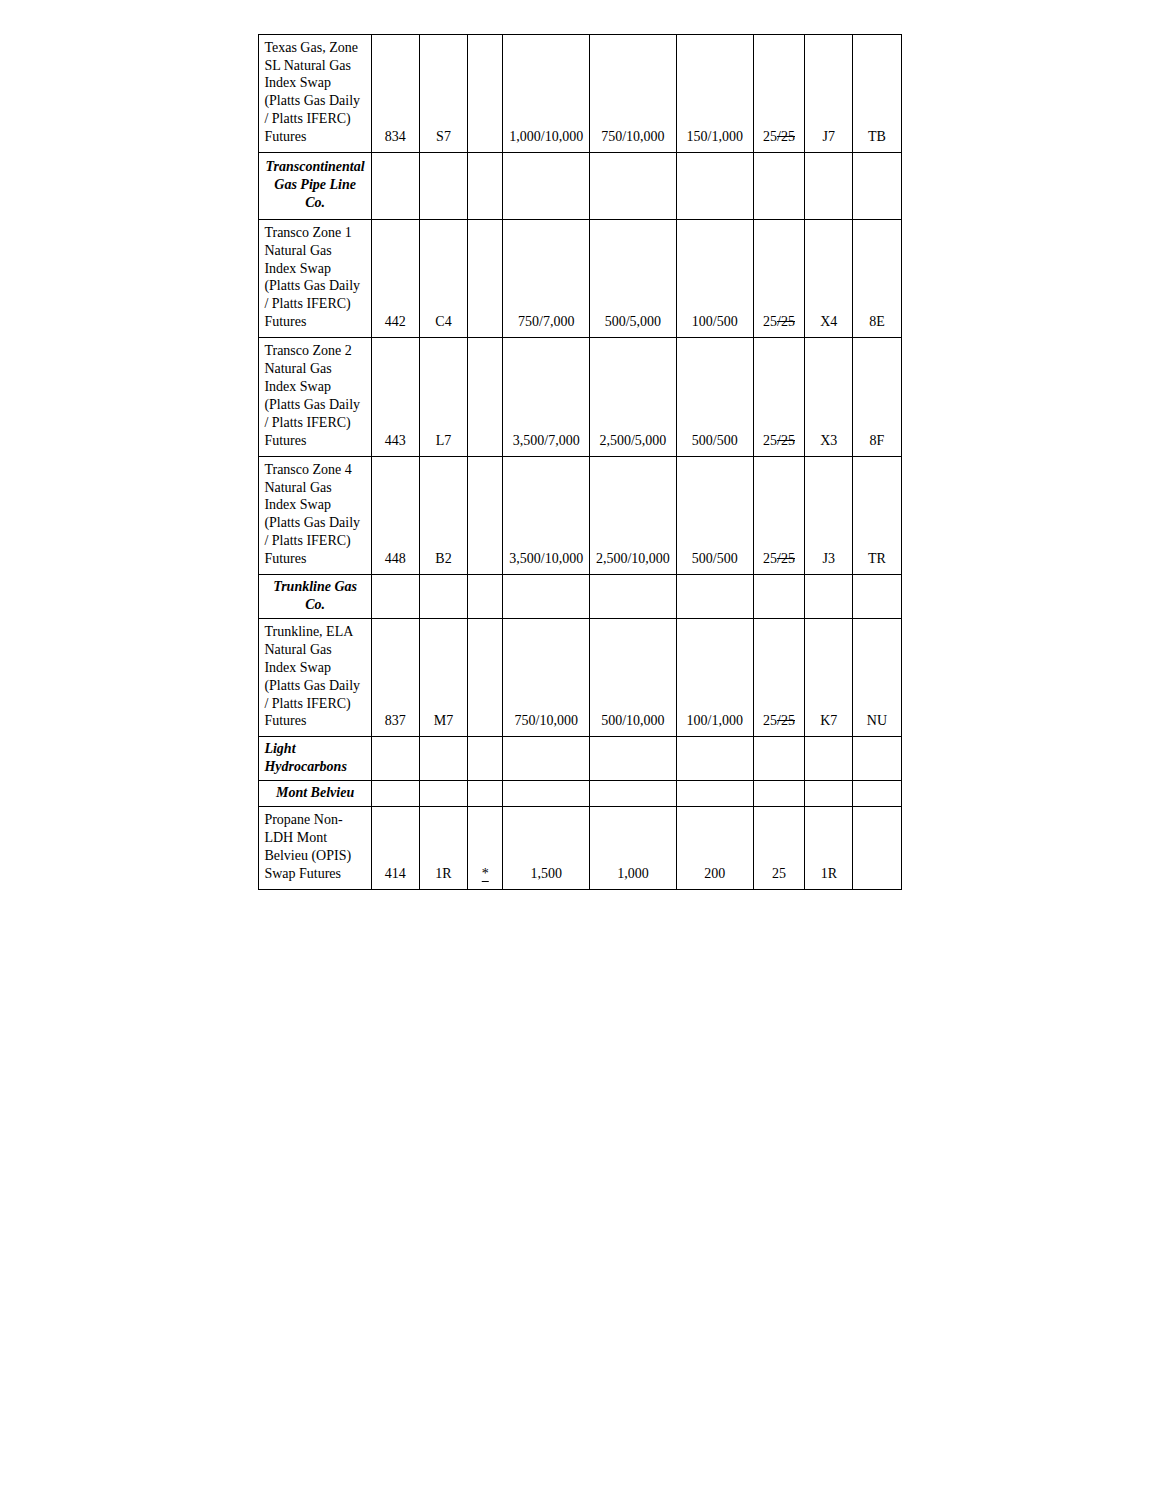| Texas Gas, Zone SL Natural Gas Index Swap (Platts Gas Daily / Platts IFERC) Futures | 834 | S7 | | 1,000/10,000 | 750/10,000 | 150/1,000 | 25 /25 | J7 | TB |
| Transcontinental Gas Pipe Line Co. | | | | | | | | | |
| Transco Zone 1 Natural Gas Index Swap (Platts Gas Daily / Platts IFERC) Futures | 442 | C4 | | 750/7,000 | 500/5,000 | 100/500 | 25 /25 | X4 | 8E |
| Transco Zone 2 Natural Gas Index Swap (Platts Gas Daily / Platts IFERC) Futures | 443 | L7 | | 3,500/7,000 | 2,500/5,000 | 500/500 | 25 /25 | X3 | 8F |
| Transco Zone 4 Natural Gas Index Swap (Platts Gas Daily / Platts IFERC) Futures | 448 | B2 | | 3,500/10,000 | 2,500/10,000 | 500/500 | 25 /25 | J3 | TR |
| Trunkline Gas Co. | | | | | | | | | |
| Trunkline, ELA Natural Gas Index Swap (Platts Gas Daily / Platts IFERC) Futures | 837 | M7 | | 750/10,000 | 500/10,000 | 100/1,000 | 25 /25 | K7 | NU |
| Light Hydrocarbons | | | | | | | | | |
| Mont Belvieu | | | | | | | | | |
| Propane Non-LDH Mont Belvieu (OPIS) Swap Futures | 414 | 1R | * | 1,500 | 1,000 | 200 | 25 | 1R | |